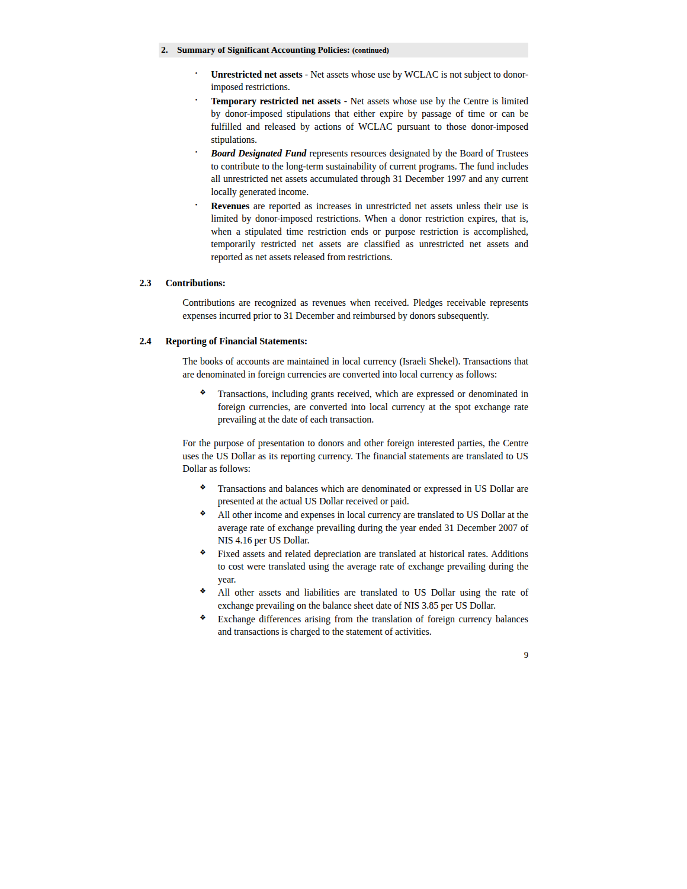2. Summary of Significant Accounting Policies: (continued)
Unrestricted net assets - Net assets whose use by WCLAC is not subject to donor-imposed restrictions.
Temporary restricted net assets - Net assets whose use by the Centre is limited by donor-imposed stipulations that either expire by passage of time or can be fulfilled and released by actions of WCLAC pursuant to those donor-imposed stipulations.
Board Designated Fund represents resources designated by the Board of Trustees to contribute to the long-term sustainability of current programs. The fund includes all unrestricted net assets accumulated through 31 December 1997 and any current locally generated income.
Revenues are reported as increases in unrestricted net assets unless their use is limited by donor-imposed restrictions. When a donor restriction expires, that is, when a stipulated time restriction ends or purpose restriction is accomplished, temporarily restricted net assets are classified as unrestricted net assets and reported as net assets released from restrictions.
2.3 Contributions:
Contributions are recognized as revenues when received. Pledges receivable represents expenses incurred prior to 31 December and reimbursed by donors subsequently.
2.4 Reporting of Financial Statements:
The books of accounts are maintained in local currency (Israeli Shekel). Transactions that are denominated in foreign currencies are converted into local currency as follows:
Transactions, including grants received, which are expressed or denominated in foreign currencies, are converted into local currency at the spot exchange rate prevailing at the date of each transaction.
For the purpose of presentation to donors and other foreign interested parties, the Centre uses the US Dollar as its reporting currency. The financial statements are translated to US Dollar as follows:
Transactions and balances which are denominated or expressed in US Dollar are presented at the actual US Dollar received or paid.
All other income and expenses in local currency are translated to US Dollar at the average rate of exchange prevailing during the year ended 31 December 2007 of NIS 4.16 per US Dollar.
Fixed assets and related depreciation are translated at historical rates. Additions to cost were translated using the average rate of exchange prevailing during the year.
All other assets and liabilities are translated to US Dollar using the rate of exchange prevailing on the balance sheet date of NIS 3.85 per US Dollar.
Exchange differences arising from the translation of foreign currency balances and transactions is charged to the statement of activities.
9